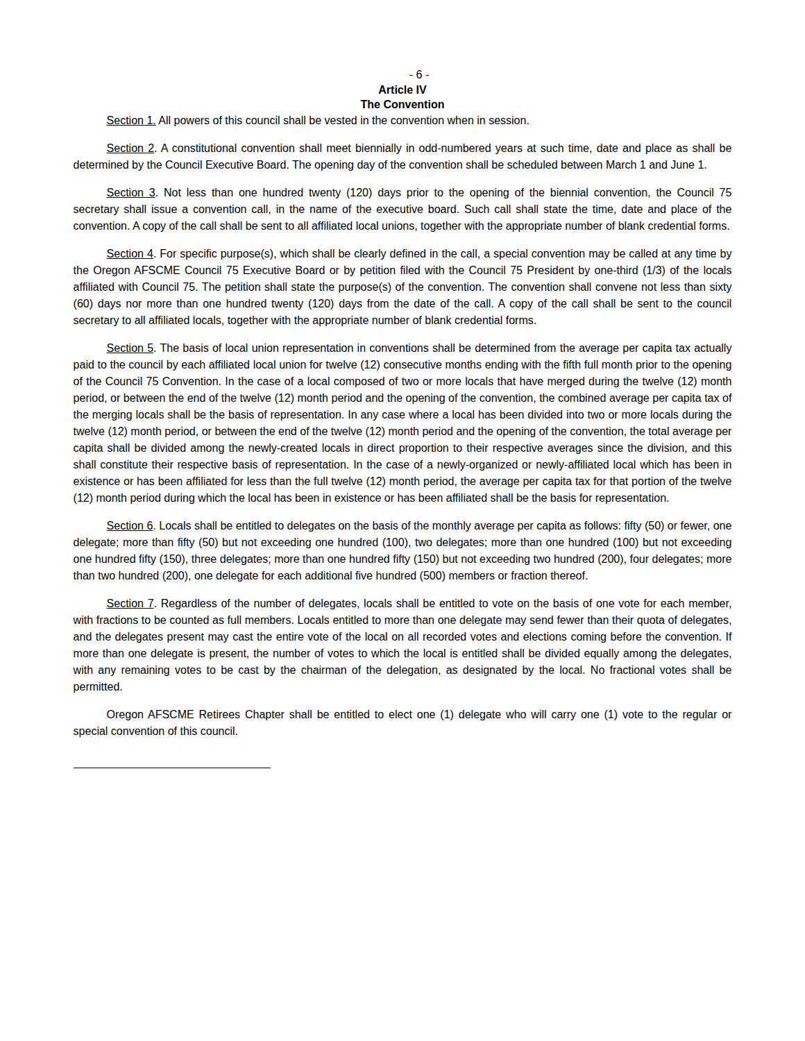- 6 -
Article IV
The Convention
Section 1. All powers of this council shall be vested in the convention when in session.
Section 2. A constitutional convention shall meet biennially in odd-numbered years at such time, date and place as shall be determined by the Council Executive Board. The opening day of the convention shall be scheduled between March 1 and June 1.
Section 3. Not less than one hundred twenty (120) days prior to the opening of the biennial convention, the Council 75 secretary shall issue a convention call, in the name of the executive board. Such call shall state the time, date and place of the convention. A copy of the call shall be sent to all affiliated local unions, together with the appropriate number of blank credential forms.
Section 4. For specific purpose(s), which shall be clearly defined in the call, a special convention may be called at any time by the Oregon AFSCME Council 75 Executive Board or by petition filed with the Council 75 President by one-third (1/3) of the locals affiliated with Council 75. The petition shall state the purpose(s) of the convention. The convention shall convene not less than sixty (60) days nor more than one hundred twenty (120) days from the date of the call. A copy of the call shall be sent to the council secretary to all affiliated locals, together with the appropriate number of blank credential forms.
Section 5. The basis of local union representation in conventions shall be determined from the average per capita tax actually paid to the council by each affiliated local union for twelve (12) consecutive months ending with the fifth full month prior to the opening of the Council 75 Convention. In the case of a local composed of two or more locals that have merged during the twelve (12) month period, or between the end of the twelve (12) month period and the opening of the convention, the combined average per capita tax of the merging locals shall be the basis of representation. In any case where a local has been divided into two or more locals during the twelve (12) month period, or between the end of the twelve (12) month period and the opening of the convention, the total average per capita shall be divided among the newly-created locals in direct proportion to their respective averages since the division, and this shall constitute their respective basis of representation. In the case of a newly-organized or newly-affiliated local which has been in existence or has been affiliated for less than the full twelve (12) month period, the average per capita tax for that portion of the twelve (12) month period during which the local has been in existence or has been affiliated shall be the basis for representation.
Section 6. Locals shall be entitled to delegates on the basis of the monthly average per capita as follows: fifty (50) or fewer, one delegate; more than fifty (50) but not exceeding one hundred (100), two delegates; more than one hundred (100) but not exceeding one hundred fifty (150), three delegates; more than one hundred fifty (150) but not exceeding two hundred (200), four delegates; more than two hundred (200), one delegate for each additional five hundred (500) members or fraction thereof.
Section 7. Regardless of the number of delegates, locals shall be entitled to vote on the basis of one vote for each member, with fractions to be counted as full members. Locals entitled to more than one delegate may send fewer than their quota of delegates, and the delegates present may cast the entire vote of the local on all recorded votes and elections coming before the convention. If more than one delegate is present, the number of votes to which the local is entitled shall be divided equally among the delegates, with any remaining votes to be cast by the chairman of the delegation, as designated by the local. No fractional votes shall be permitted.
Oregon AFSCME Retirees Chapter shall be entitled to elect one (1) delegate who will carry one (1) vote to the regular or special convention of this council.